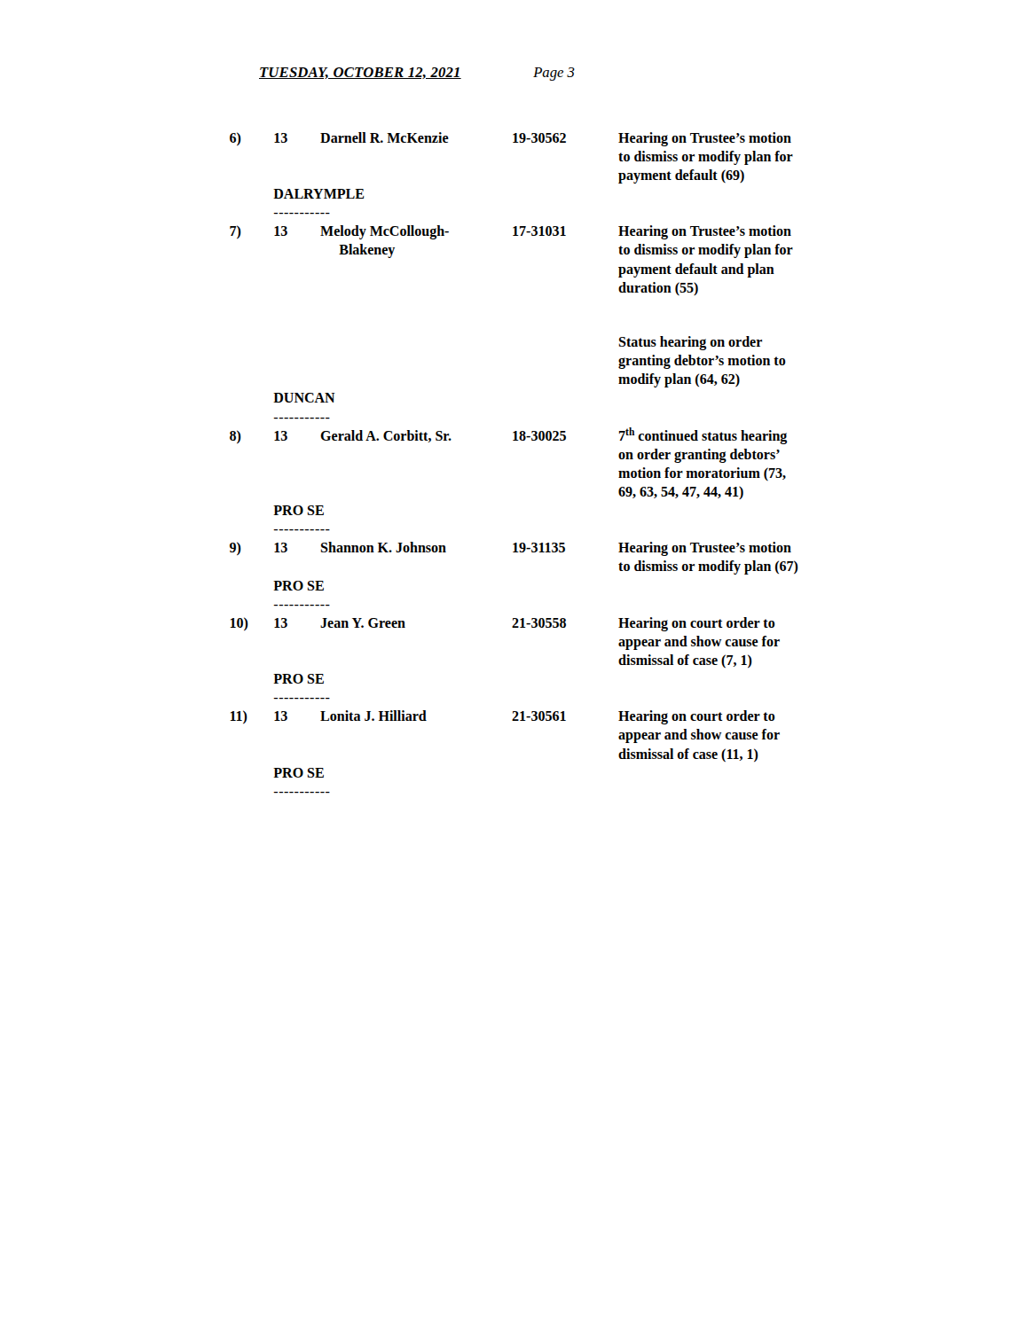TUESDAY, OCTOBER 12, 2021 Page 3
| 6) | 13 | Darnell R. McKenzie | 19-30562 | Hearing on Trustee’s motion to dismiss or modify plan for payment default (69) |
| | DALRYMPLE |
| | ----------- |
| 7) | 13 | Melody McCollough- Blakeney | 17-31031 | Hearing on Trustee’s motion to dismiss or modify plan for payment default and plan duration (55) Status hearing on order granting debtor’s motion to modify plan (64, 62) |
| | DUNCAN |
| | ----------- |
| 8) | 13 | Gerald A. Corbitt, Sr. | 18-30025 | 7 th continued status hearing on order granting debtors’ motion for moratorium (73, 69, 63, 54, 47, 44, 41) |
| | PRO SE |
| | ----------- |
| 9) | 13 | Shannon K. Johnson | 19-31135 | Hearing on Trustee’s motion to dismiss or modify plan (67) |
| | PRO SE |
| | ----------- |
| 10) | 13 | Jean Y. Green | 21-30558 | Hearing on court order to appear and show cause for dismissal of case (7, 1) |
| | PRO SE |
| | ----------- |
| 11) | 13 | Lonita J. Hilliard | 21-30561 | Hearing on court order to appear and show cause for dismissal of case (11, 1) |
| | PRO SE |
| | ----------- |